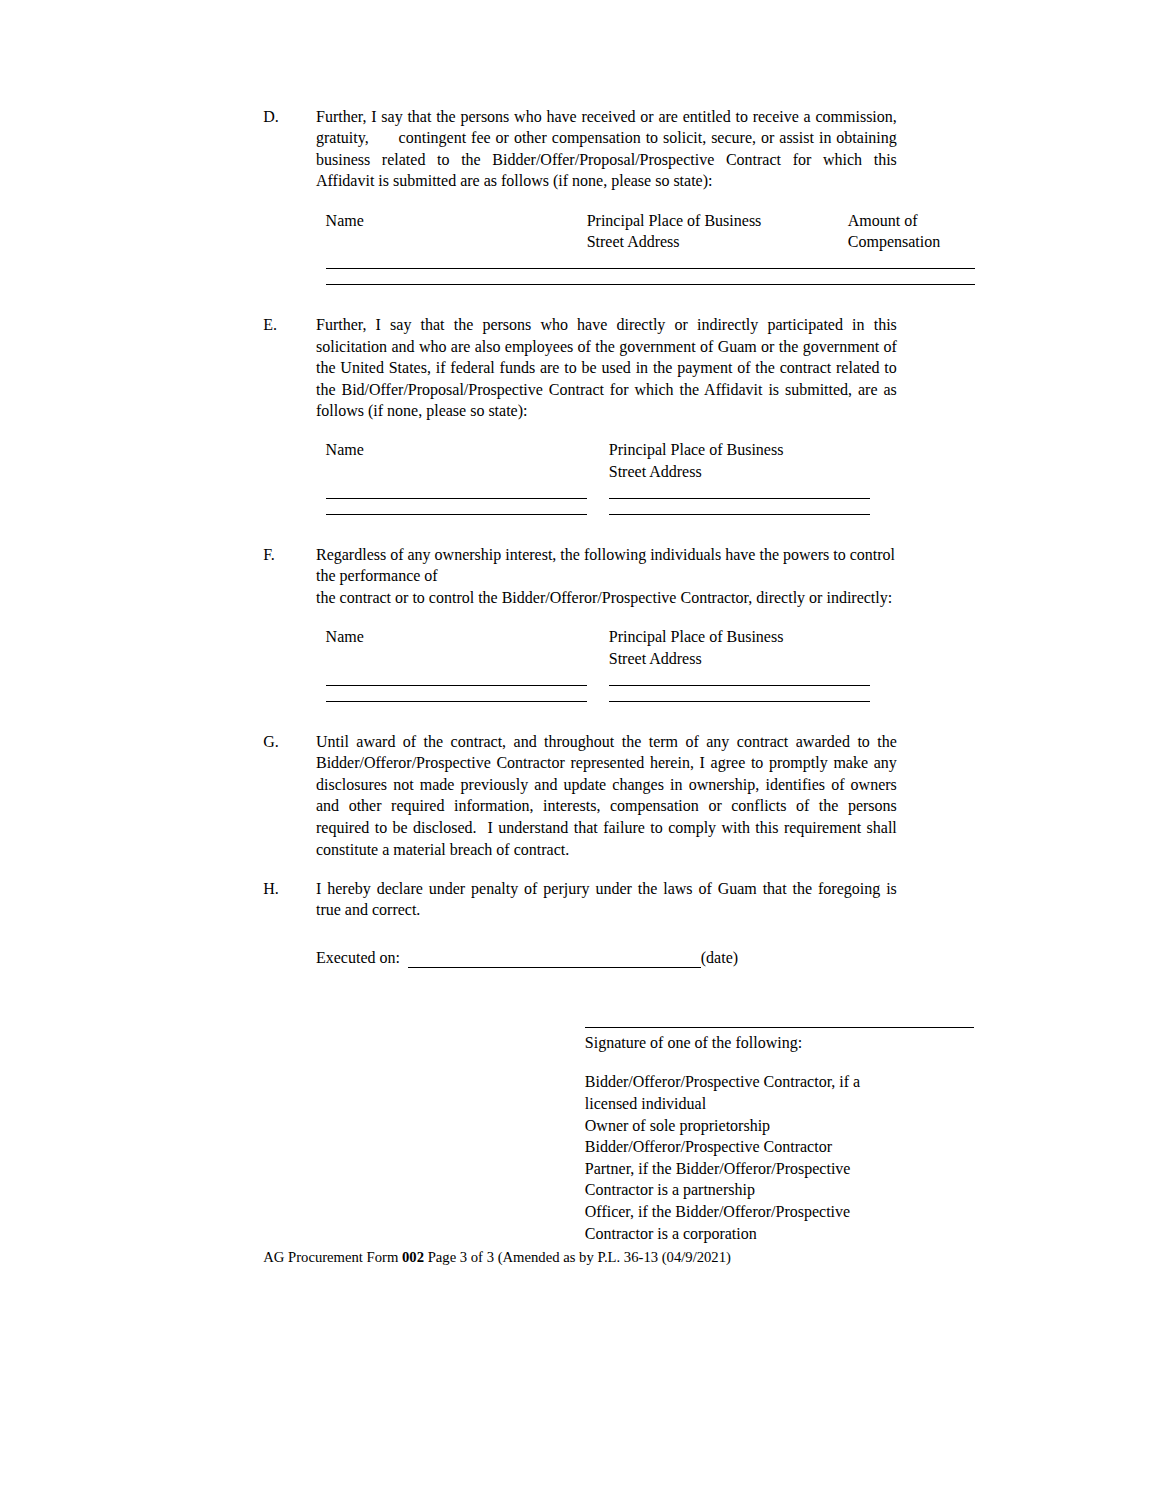D.
Further, I say that the persons who have received or are entitled to receive a commission, gratuity, contingent fee or other compensation to solicit, secure, or assist in obtaining business related to the Bidder/Offer/Proposal/Prospective Contract for which this Affidavit is submitted are as follows (if none, please so state):
| Name | Principal Place of Business Street Address | Amount of Compensation |
E.
Further, I say that the persons who have directly or indirectly participated in this solicitation and who are also employees of the government of Guam or the government of the United States, if federal funds are to be used in the payment of the contract related to the Bid/Offer/Proposal/Prospective Contract for which the Affidavit is submitted, are as follows (if none, please so state):
| Name | Principal Place of Business Street Address |
F.
Regardless of any ownership interest, the following individuals have the powers to control the performance of
the contract or to control the Bidder/Offeror/Prospective Contractor, directly or indirectly:
| Name | Principal Place of Business Street Address |
G.
Until award of the contract, and throughout the term of any contract awarded to the Bidder/Offeror/Prospective Contractor represented herein, I agree to promptly make any disclosures not made previously and update changes in ownership, identifies of owners and other required information, interests, compensation or conflicts of the persons required to be disclosed. I understand that failure to comply with this requirement shall constitute a material breach of contract.
H.
I hereby declare under penalty of perjury under the laws of Guam that the foregoing is true and correct.
Executed on: (date)
Signature of one of the following:
Bidder/Offeror/Prospective Contractor, if a licensed individual
Owner of sole proprietorship Bidder/Offeror/Prospective Contractor
Partner, if the Bidder/Offeror/Prospective Contractor is a partnership
Officer, if the Bidder/Offeror/Prospective Contractor is a corporation
AG Procurement Form 002 Page 3 of 3 (Amended as by P.L. 36-13 (04/9/2021)